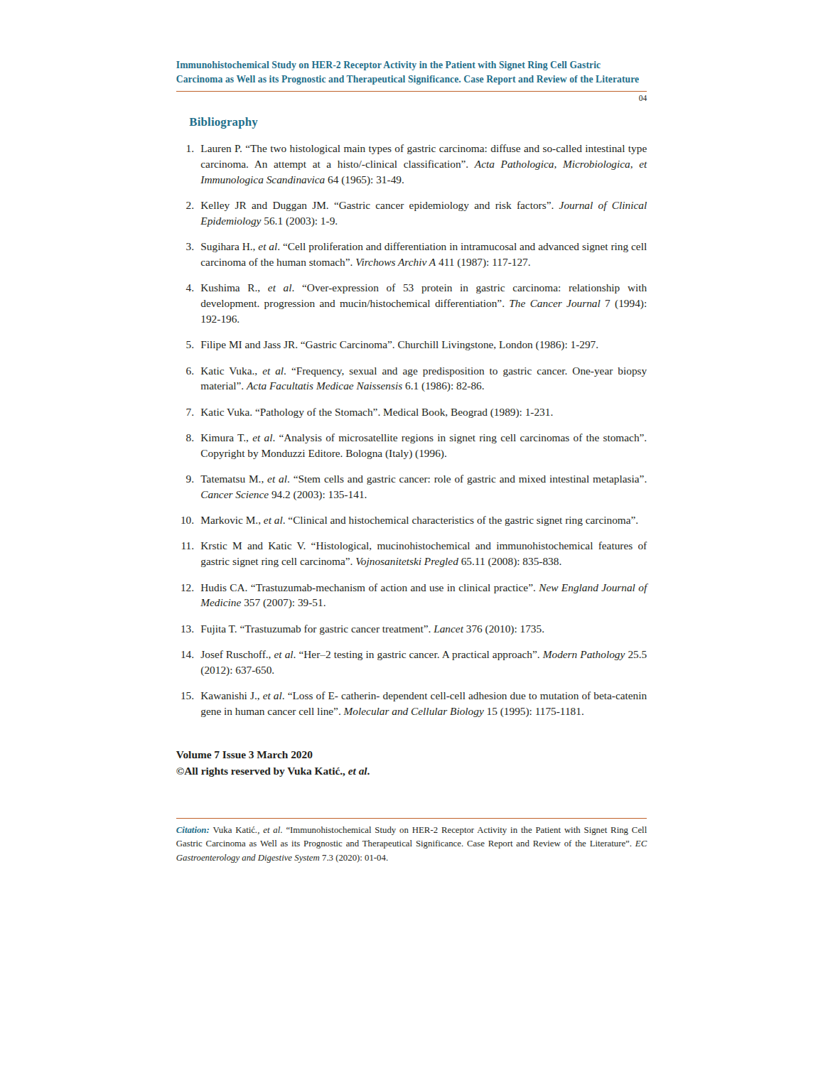Immunohistochemical Study on HER-2 Receptor Activity in the Patient with Signet Ring Cell Gastric Carcinoma as Well as its Prognostic and Therapeutical Significance. Case Report and Review of the Literature
04
Bibliography
Lauren P. “The two histological main types of gastric carcinoma: diffuse and so-called intestinal type carcinoma. An attempt at a histo/-clinical classification”. Acta Pathologica, Microbiologica, et Immunologica Scandinavica 64 (1965): 31-49.
Kelley JR and Duggan JM. “Gastric cancer epidemiology and risk factors”. Journal of Clinical Epidemiology 56.1 (2003): 1-9.
Sugihara H., et al. “Cell proliferation and differentiation in intramucosal and advanced signet ring cell carcinoma of the human stomach”. Virchows Archiv A 411 (1987): 117-127.
Kushima R., et al. “Over-expression of 53 protein in gastric carcinoma: relationship with development. progression and mucin/histochemical differentiation”. The Cancer Journal 7 (1994): 192-196.
Filipe MI and Jass JR. “Gastric Carcinoma”. Churchill Livingstone, London (1986): 1-297.
Katic Vuka., et al. “Frequency, sexual and age predisposition to gastric cancer. One-year biopsy material”. Acta Facultatis Medicae Naissensis 6.1 (1986): 82-86.
Katic Vuka. “Pathology of the Stomach”. Medical Book, Beograd (1989): 1-231.
Kimura T., et al. “Analysis of microsatellite regions in signet ring cell carcinomas of the stomach”. Copyright by Monduzzi Editore. Bologna (Italy) (1996).
Tatematsu M., et al. “Stem cells and gastric cancer: role of gastric and mixed intestinal metaplasia”. Cancer Science 94.2 (2003): 135-141.
Markovic M., et al. “Clinical and histochemical characteristics of the gastric signet ring carcinoma”.
Krstic M and Katic V. “Histological, mucinohistochemical and immunohistochemical features of gastric signet ring cell carcinoma”. Vojnosanitetski Pregled 65.11 (2008): 835-838.
Hudis CA. “Trastuzumab-mechanism of action and use in clinical practice”. New England Journal of Medicine 357 (2007): 39-51.
Fujita T. “Trastuzumab for gastric cancer treatment”. Lancet 376 (2010): 1735.
Josef Ruschoff., et al. “Her–2 testing in gastric cancer. A practical approach”. Modern Pathology 25.5 (2012): 637-650.
Kawanishi J., et al. “Loss of E- catherin- dependent cell-cell adhesion due to mutation of beta-catenin gene in human cancer cell line”. Molecular and Cellular Biology 15 (1995): 1175-1181.
Volume 7 Issue 3 March 2020
©All rights reserved by Vuka Katić., et al.
Citation: Vuka Katić., et al. “Immunohistochemical Study on HER-2 Receptor Activity in the Patient with Signet Ring Cell Gastric Carcinoma as Well as its Prognostic and Therapeutical Significance. Case Report and Review of the Literature”. EC Gastroenterology and Digestive System 7.3 (2020): 01-04.